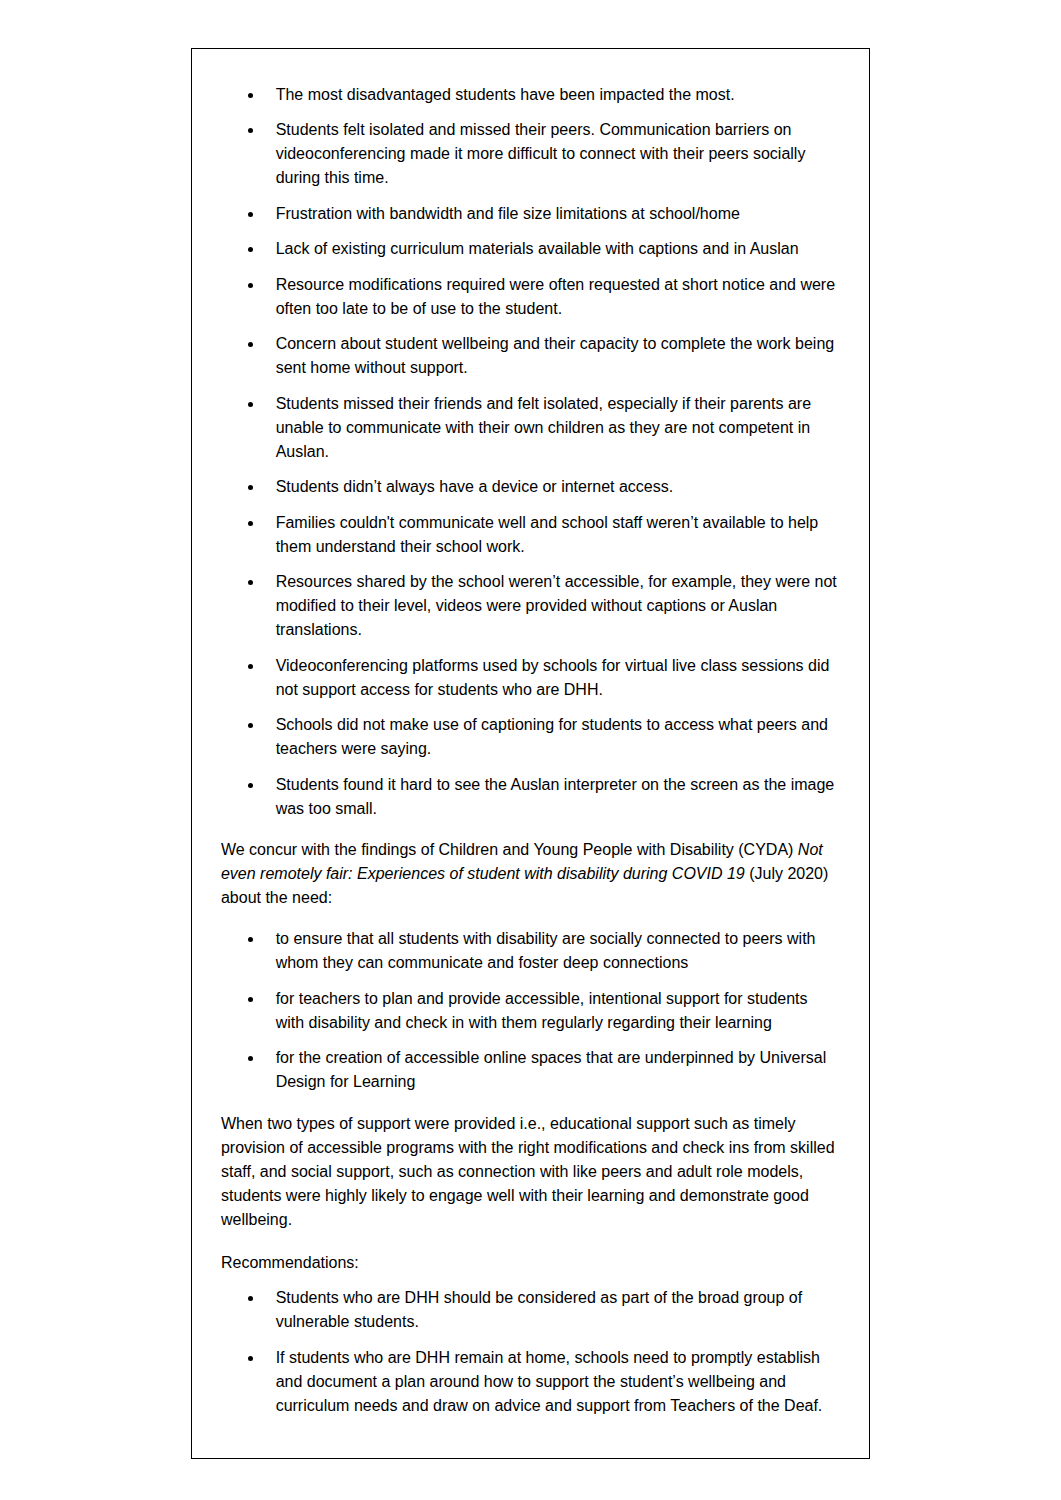The most disadvantaged students have been impacted the most.
Students felt isolated and missed their peers. Communication barriers on videoconferencing made it more difficult to connect with their peers socially during this time.
Frustration with bandwidth and file size limitations at school/home
Lack of existing curriculum materials available with captions and in Auslan
Resource modifications required were often requested at short notice and were often too late to be of use to the student.
Concern about student wellbeing and their capacity to complete the work being sent home without support.
Students missed their friends and felt isolated, especially if their parents are unable to communicate with their own children as they are not competent in Auslan.
Students didn’t always have a device or internet access.
Families couldn't communicate well and school staff weren’t available to help them understand their school work.
Resources shared by the school weren’t accessible, for example, they were not modified to their level, videos were provided without captions or Auslan translations.
Videoconferencing platforms used by schools for virtual live class sessions did not support access for students who are DHH.
Schools did not make use of captioning for students to access what peers and teachers were saying.
Students found it hard to see the Auslan interpreter on the screen as the image was too small.
We concur with the findings of Children and Young People with Disability (CYDA) Not even remotely fair: Experiences of student with disability during COVID 19 (July 2020) about the need:
to ensure that all students with disability are socially connected to peers with whom they can communicate and foster deep connections
for teachers to plan and provide accessible, intentional support for students with disability and check in with them regularly regarding their learning
for the creation of accessible online spaces that are underpinned by Universal Design for Learning
When two types of support were provided i.e., educational support such as timely provision of accessible programs with the right modifications and check ins from skilled staff, and social support, such as connection with like peers and adult role models, students were highly likely to engage well with their learning and demonstrate good wellbeing.
Recommendations:
Students who are DHH should be considered as part of the broad group of vulnerable students.
If students who are DHH remain at home, schools need to promptly establish and document a plan around how to support the student’s wellbeing and curriculum needs and draw on advice and support from Teachers of the Deaf.